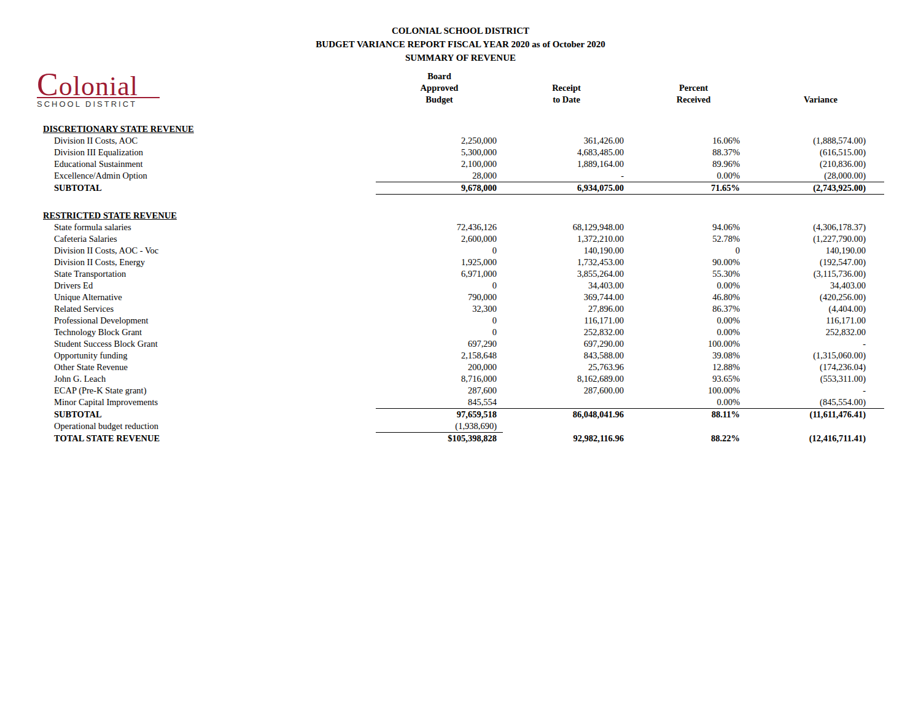COLONIAL SCHOOL DISTRICT
BUDGET VARIANCE REPORT FISCAL YEAR 2020 as of October 2020
SUMMARY OF REVENUE
Colonial
SCHOOL DISTRICT
| | Board Approved Budget | Receipt to Date | Percent Received | Variance |
| --- | --- | --- | --- | --- |
| DISCRETIONARY STATE REVENUE | | | | |
| Division II Costs, AOC | 2,250,000 | 361,426.00 | 16.06% | (1,888,574.00) |
| Division III Equalization | 5,300,000 | 4,683,485.00 | 88.37% | (616,515.00) |
| Educational Sustainment | 2,100,000 | 1,889,164.00 | 89.96% | (210,836.00) |
| Excellence/Admin Option | 28,000 | - | 0.00% | (28,000.00) |
| SUBTOTAL | 9,678,000 | 6,934,075.00 | 71.65% | (2,743,925.00) |
| RESTRICTED STATE REVENUE | | | | |
| State formula salaries | 72,436,126 | 68,129,948.00 | 94.06% | (4,306,178.37) |
| Cafeteria Salaries | 2,600,000 | 1,372,210.00 | 52.78% | (1,227,790.00) |
| Division II Costs, AOC - Voc | 0 | 140,190.00 | 0 | 140,190.00 |
| Division II Costs, Energy | 1,925,000 | 1,732,453.00 | 90.00% | (192,547.00) |
| State Transportation | 6,971,000 | 3,855,264.00 | 55.30% | (3,115,736.00) |
| Drivers Ed | 0 | 34,403.00 | 0.00% | 34,403.00 |
| Unique Alternative | 790,000 | 369,744.00 | 46.80% | (420,256.00) |
| Related Services | 32,300 | 27,896.00 | 86.37% | (4,404.00) |
| Professional Development | 0 | 116,171.00 | 0.00% | 116,171.00 |
| Technology Block Grant | 0 | 252,832.00 | 0.00% | 252,832.00 |
| Student Success Block Grant | 697,290 | 697,290.00 | 100.00% | - |
| Opportunity funding | 2,158,648 | 843,588.00 | 39.08% | (1,315,060.00) |
| Other State Revenue | 200,000 | 25,763.96 | 12.88% | (174,236.04) |
| John G. Leach | 8,716,000 | 8,162,689.00 | 93.65% | (553,311.00) |
| ECAP (Pre-K State grant) | 287,600 | 287,600.00 | 100.00% | - |
| Minor Capital Improvements | 845,554 | | 0.00% | (845,554.00) |
| SUBTOTAL | 97,659,518 | 86,048,041.96 | 88.11% | (11,611,476.41) |
| Operational budget reduction | (1,938,690) | | | |
| TOTAL STATE REVENUE | $105,398,828 | 92,982,116.96 | 88.22% | (12,416,711.41) |